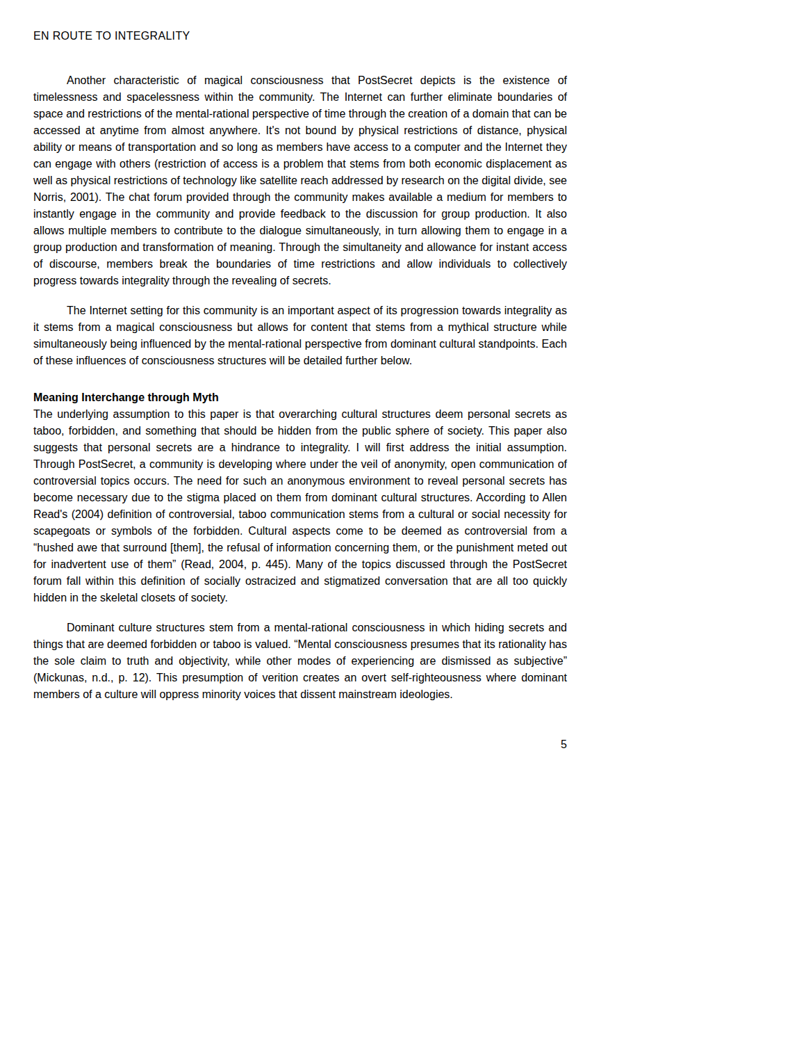En Route to Integrality
Another characteristic of magical consciousness that PostSecret depicts is the existence of timelessness and spacelessness within the community. The Internet can further eliminate boundaries of space and restrictions of the mental-rational perspective of time through the creation of a domain that can be accessed at anytime from almost anywhere. It's not bound by physical restrictions of distance, physical ability or means of transportation and so long as members have access to a computer and the Internet they can engage with others (restriction of access is a problem that stems from both economic displacement as well as physical restrictions of technology like satellite reach addressed by research on the digital divide, see Norris, 2001). The chat forum provided through the community makes available a medium for members to instantly engage in the community and provide feedback to the discussion for group production. It also allows multiple members to contribute to the dialogue simultaneously, in turn allowing them to engage in a group production and transformation of meaning. Through the simultaneity and allowance for instant access of discourse, members break the boundaries of time restrictions and allow individuals to collectively progress towards integrality through the revealing of secrets.
The Internet setting for this community is an important aspect of its progression towards integrality as it stems from a magical consciousness but allows for content that stems from a mythical structure while simultaneously being influenced by the mental-rational perspective from dominant cultural standpoints. Each of these influences of consciousness structures will be detailed further below.
Meaning Interchange through Myth
The underlying assumption to this paper is that overarching cultural structures deem personal secrets as taboo, forbidden, and something that should be hidden from the public sphere of society. This paper also suggests that personal secrets are a hindrance to integrality. I will first address the initial assumption. Through PostSecret, a community is developing where under the veil of anonymity, open communication of controversial topics occurs. The need for such an anonymous environment to reveal personal secrets has become necessary due to the stigma placed on them from dominant cultural structures. According to Allen Read's (2004) definition of controversial, taboo communication stems from a cultural or social necessity for scapegoats or symbols of the forbidden. Cultural aspects come to be deemed as controversial from a “hushed awe that surround [them], the refusal of information concerning them, or the punishment meted out for inadvertent use of them” (Read, 2004, p. 445). Many of the topics discussed through the PostSecret forum fall within this definition of socially ostracized and stigmatized conversation that are all too quickly hidden in the skeletal closets of society.
Dominant culture structures stem from a mental-rational consciousness in which hiding secrets and things that are deemed forbidden or taboo is valued. “Mental consciousness presumes that its rationality has the sole claim to truth and objectivity, while other modes of experiencing are dismissed as subjective” (Mickunas, n.d., p. 12). This presumption of verition creates an overt self-righteousness where dominant members of a culture will oppress minority voices that dissent mainstream ideologies.
5